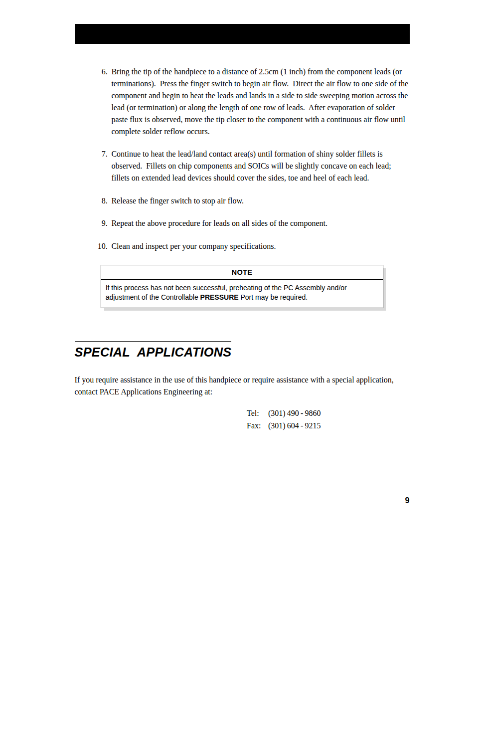6. Bring the tip of the handpiece to a distance of 2.5cm (1 inch) from the component leads (or terminations). Press the finger switch to begin air flow. Direct the air flow to one side of the component and begin to heat the leads and lands in a side to side sweeping motion across the lead (or termination) or along the length of one row of leads. After evaporation of solder paste flux is observed, move the tip closer to the component with a continuous air flow until complete solder reflow occurs.
7. Continue to heat the lead/land contact area(s) until formation of shiny solder fillets is observed. Fillets on chip components and SOICs will be slightly concave on each lead; fillets on extended lead devices should cover the sides, toe and heel of each lead.
8. Release the finger switch to stop air flow.
9. Repeat the above procedure for leads on all sides of the component.
10. Clean and inspect per your company specifications.
NOTE
If this process has not been successful, preheating of the PC Assembly and/or adjustment of the Controllable PRESSURE Port may be required.
SPECIAL APPLICATIONS
If you require assistance in the use of this handpiece or require assistance with a special application, contact PACE Applications Engineering at:
| Tel: | (301) 490 - 9860 |
| Fax: | (301) 604 - 9215 |
9